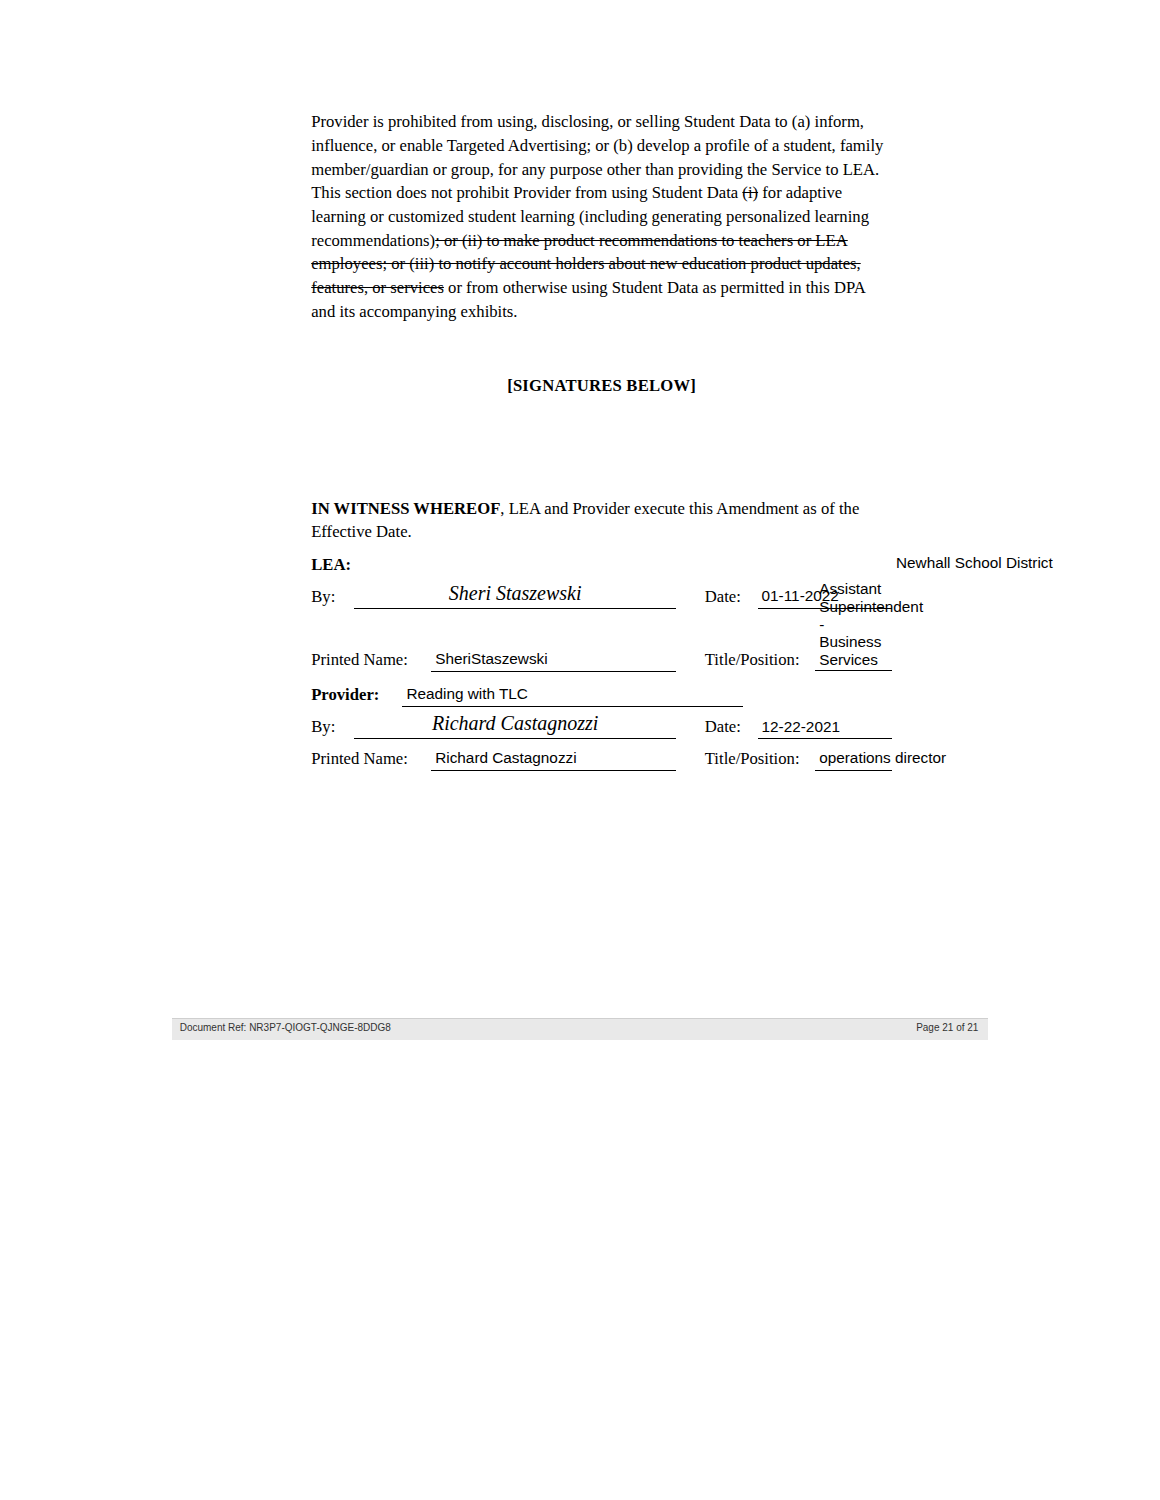Provider is prohibited from using, disclosing, or selling Student Data to (a) inform, influence, or enable Targeted Advertising; or (b) develop a profile of a student, family member/guardian or group, for any purpose other than providing the Service to LEA. This section does not prohibit Provider from using Student Data (i) for adaptive learning or customized student learning (including generating personalized learning recommendations); or (ii) to make product recommendations to teachers or LEA employees; or (iii) to notify account holders about new education product updates, features, or services or from otherwise using Student Data as permitted in this DPA and its accompanying exhibits.
[SIGNATURES BELOW]
IN WITNESS WHEREOF, LEA and Provider execute this Amendment as of the Effective Date.
| LEA: | Newhall School District |
| By: | Sheri Staszewski | | Date: | 01-11-2022 |
| Printed Name: | SheriStaszewski | | Title/Position: | Assistant Superintendent - Business Services |
| Provider: | Reading with TLC | |
| By: | Richard Castagnozzi | | Date: | 12-22-2021 |
| Printed Name: | Richard Castagnozzi | | Title/Position: | operations director |
Document Ref: NR3P7-QIOGT-QJNGE-8DDG8
Page 21 of 21